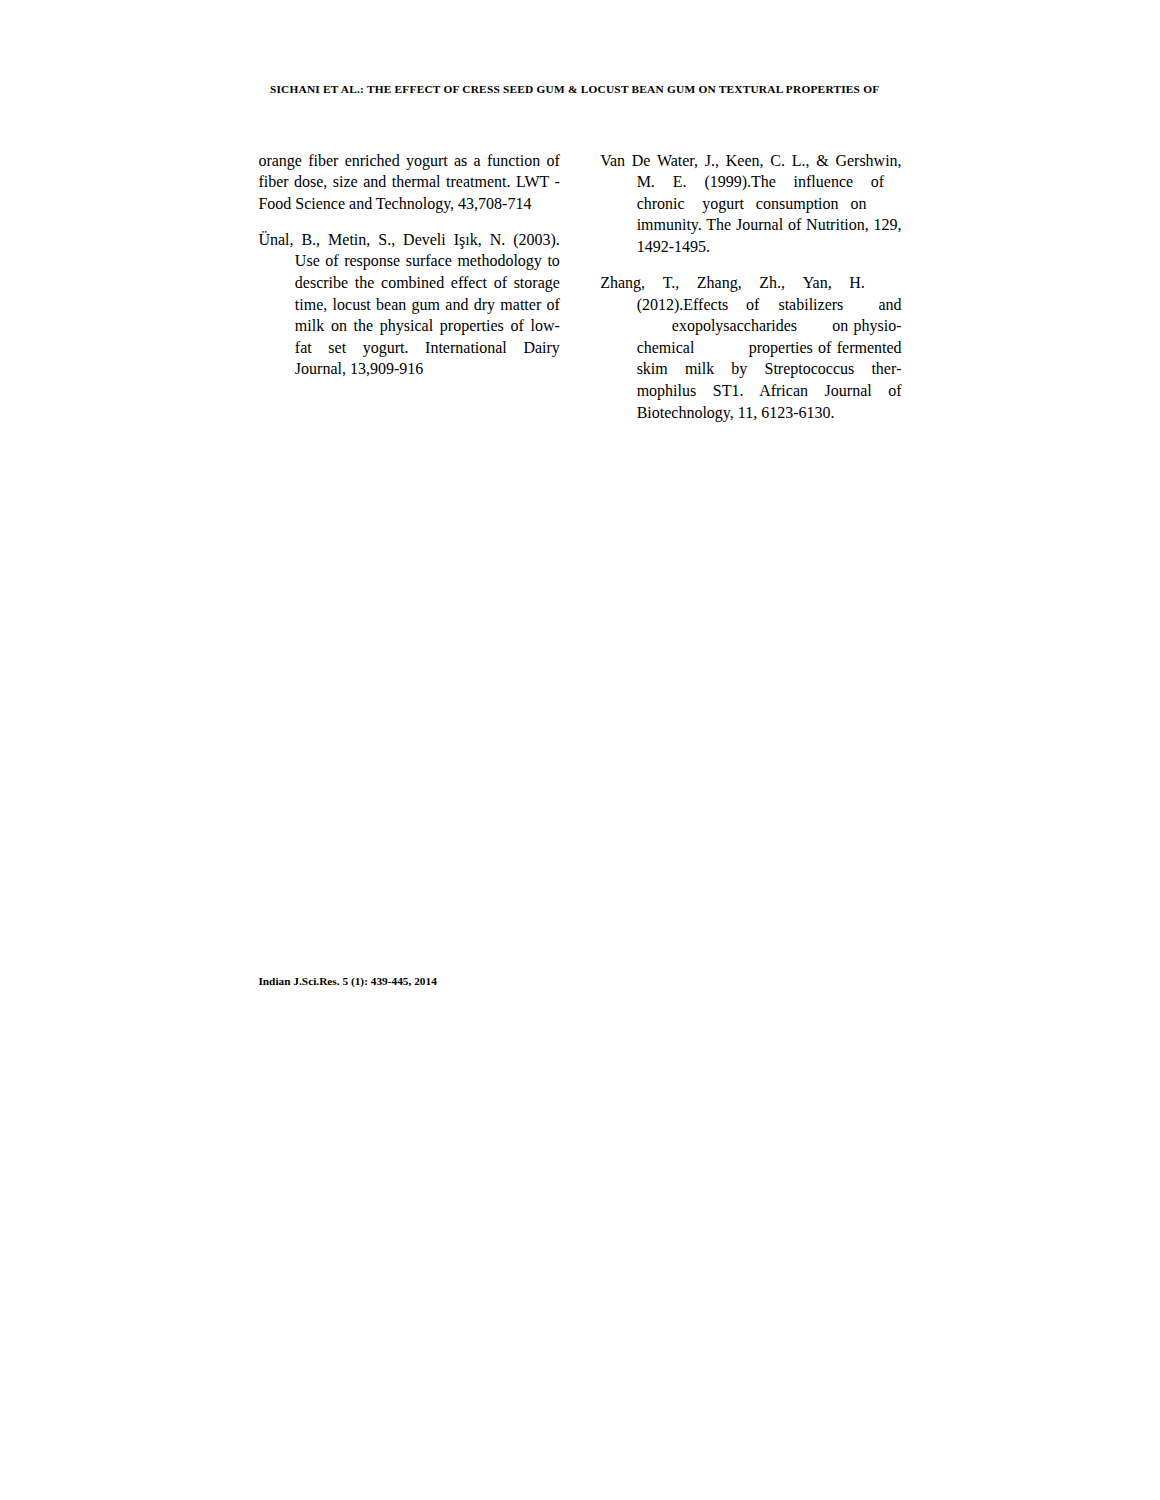Sichani et al.: The Effect of Cress Seed Gum & Locust Bean Gum on Textural Properties of
orange fiber enriched yogurt as a function of fiber dose, size and thermal treatment. LWT - Food Science and Technology, 43,708-714
Ünal, B., Metin, S., Develi Işık, N. (2003). Use of response surface methodology to describe the combined effect of storage time, locust bean gum and dry matter of milk on the physical properties of low-fat set yogurt. International Dairy Journal, 13,909-916
Van De Water, J., Keen, C. L., & Gershwin, M. E. (1999).The influence of chronic yogurt consumption on immunity. The Journal of Nutrition, 129, 1492-1495.
Zhang, T., Zhang, Zh., Yan, H. (2012).Effects of stabilizers and exopolysaccharides on physiochemical properties of fermented skim milk by Streptococcus thermophilus ST1. African Journal of Biotechnology, 11, 6123-6130.
Indian J.Sci.Res. 5 (1): 439-445, 2014